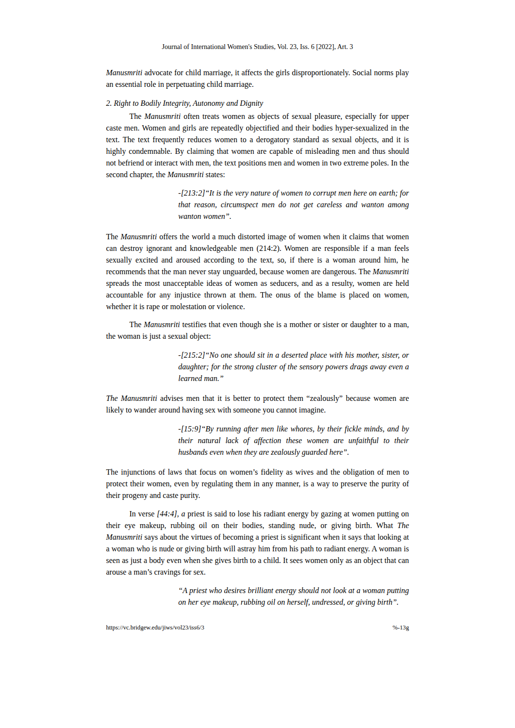Journal of International Women's Studies, Vol. 23, Iss. 6 [2022], Art. 3
Manusmriti advocate for child marriage, it affects the girls disproportionately. Social norms play an essential role in perpetuating child marriage.
2. Right to Bodily Integrity, Autonomy and Dignity
The Manusmriti often treats women as objects of sexual pleasure, especially for upper caste men. Women and girls are repeatedly objectified and their bodies hyper-sexualized in the text. The text frequently reduces women to a derogatory standard as sexual objects, and it is highly condemnable. By claiming that women are capable of misleading men and thus should not befriend or interact with men, the text positions men and women in two extreme poles. In the second chapter, the Manusmriti states:
-[213:2]“It is the very nature of women to corrupt men here on earth; for that reason, circumspect men do not get careless and wanton among wanton women”.
The Manusmriti offers the world a much distorted image of women when it claims that women can destroy ignorant and knowledgeable men (214:2). Women are responsible if a man feels sexually excited and aroused according to the text, so, if there is a woman around him, he recommends that the man never stay unguarded, because women are dangerous. The Manusmriti spreads the most unacceptable ideas of women as seducers, and as a resulty, women are held accountable for any injustice thrown at them. The onus of the blame is placed on women, whether it is rape or molestation or violence.
The Manusmriti testifies that even though she is a mother or sister or daughter to a man, the woman is just a sexual object:
-[215:2]“No one should sit in a deserted place with his mother, sister, or daughter; for the strong cluster of the sensory powers drags away even a learned man.”
The Manusmriti advises men that it is better to protect them “zealously” because women are likely to wander around having sex with someone you cannot imagine.
-[15:9]“By running after men like whores, by their fickle minds, and by their natural lack of affection these women are unfaithful to their husbands even when they are zealously guarded here”.
The injunctions of laws that focus on women’s fidelity as wives and the obligation of men to protect their women, even by regulating them in any manner, is a way to preserve the purity of their progeny and caste purity.
In verse [44:4], a priest is said to lose his radiant energy by gazing at women putting on their eye makeup, rubbing oil on their bodies, standing nude, or giving birth. What The Manusmriti says about the virtues of becoming a priest is significant when it says that looking at a woman who is nude or giving birth will astray him from his path to radiant energy. A woman is seen as just a body even when she gives birth to a child. It sees women only as an object that can arouse a man’s cravings for sex.
“A priest who desires brilliant energy should not look at a woman putting on her eye makeup, rubbing oil on herself, undressed, or giving birth”.
https://vc.bridgew.edu/jiws/vol23/iss6/3 %-13g